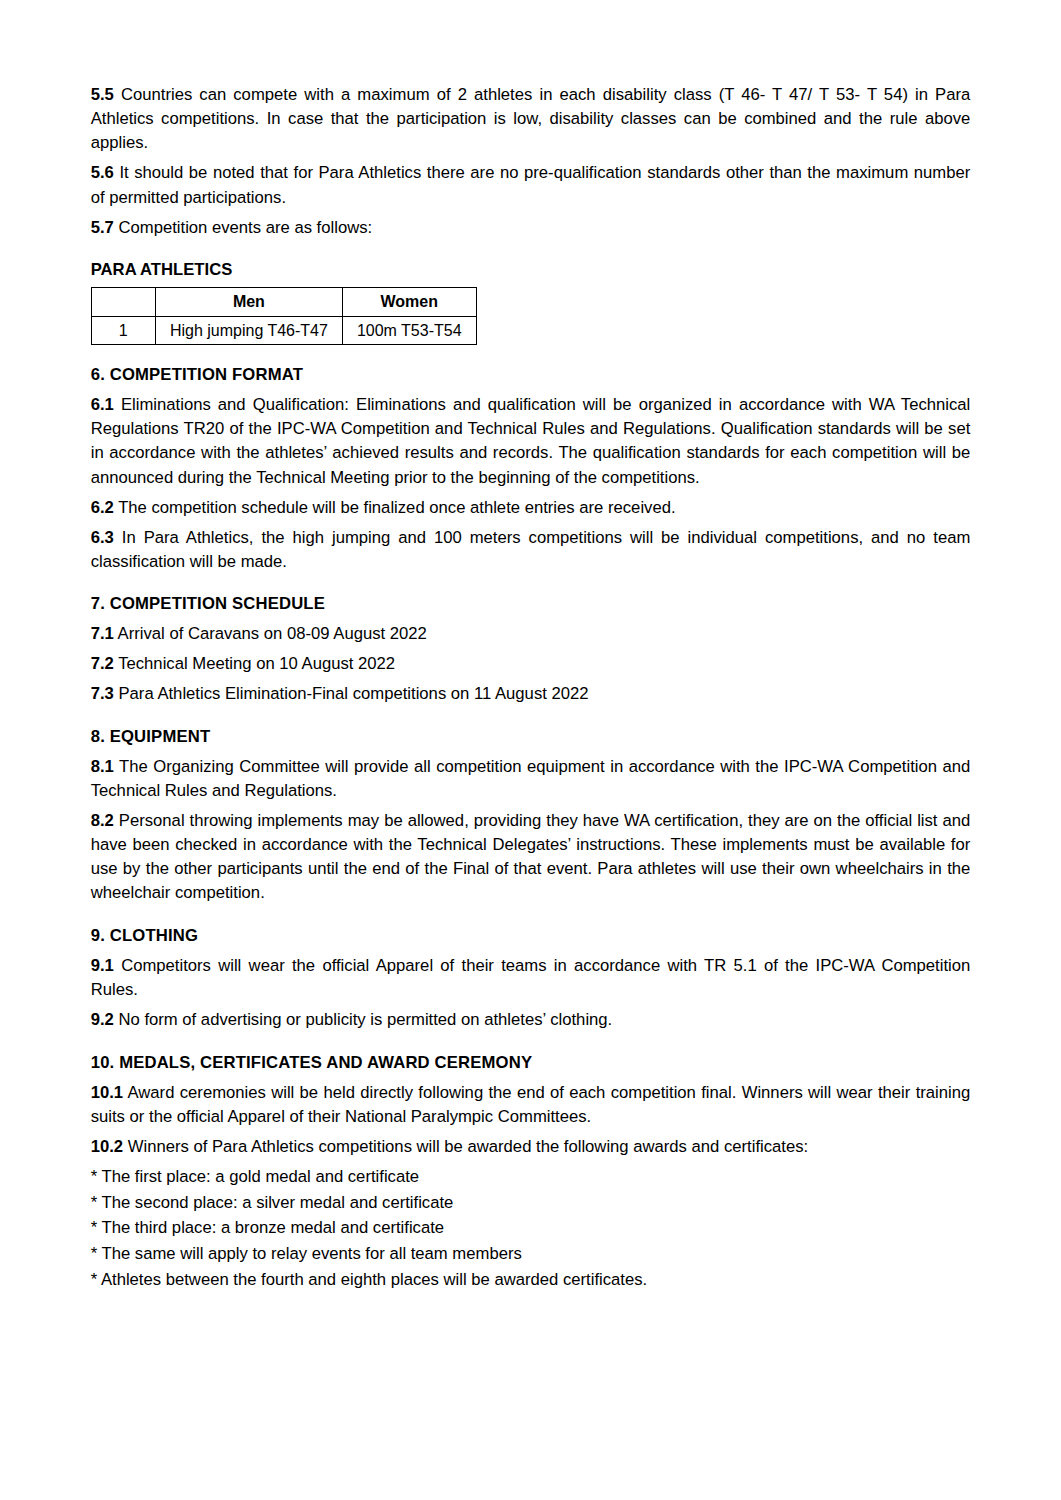5.5 Countries can compete with a maximum of 2 athletes in each disability class (T 46- T 47/ T 53- T 54) in Para Athletics competitions. In case that the participation is low, disability classes can be combined and the rule above applies.
5.6 It should be noted that for Para Athletics there are no pre-qualification standards other than the maximum number of permitted participations.
5.7 Competition events are as follows:
Para Athletics
| | Men | Women |
| 1 | High jumping T46-T47 | 100m T53-T54 |
6. Competition Format
6.1 Eliminations and Qualification: Eliminations and qualification will be organized in accordance with WA Technical Regulations TR20 of the IPC-WA Competition and Technical Rules and Regulations. Qualification standards will be set in accordance with the athletes’ achieved results and records. The qualification standards for each competition will be announced during the Technical Meeting prior to the beginning of the competitions.
6.2 The competition schedule will be finalized once athlete entries are received.
6.3 In Para Athletics, the high jumping and 100 meters competitions will be individual competitions, and no team classification will be made.
7. Competition Schedule
7.1 Arrival of Caravans on 08-09 August 2022
7.2 Technical Meeting on 10 August 2022
7.3 Para Athletics Elimination-Final competitions on 11 August 2022
8. Equipment
8.1 The Organizing Committee will provide all competition equipment in accordance with the IPC-WA Competition and Technical Rules and Regulations.
8.2 Personal throwing implements may be allowed, providing they have WA certification, they are on the official list and have been checked in accordance with the Technical Delegates’ instructions. These implements must be available for use by the other participants until the end of the Final of that event. Para athletes will use their own wheelchairs in the wheelchair competition.
9. Clothing
9.1 Competitors will wear the official Apparel of their teams in accordance with TR 5.1 of the IPC-WA Competition Rules.
9.2 No form of advertising or publicity is permitted on athletes’ clothing.
10. Medals, Certificates and Award Ceremony
10.1 Award ceremonies will be held directly following the end of each competition final. Winners will wear their training suits or the official Apparel of their National Paralympic Committees.
10.2 Winners of Para Athletics competitions will be awarded the following awards and certificates:
* The first place: a gold medal and certificate
* The second place: a silver medal and certificate
* The third place: a bronze medal and certificate
* The same will apply to relay events for all team members
* Athletes between the fourth and eighth places will be awarded certificates.